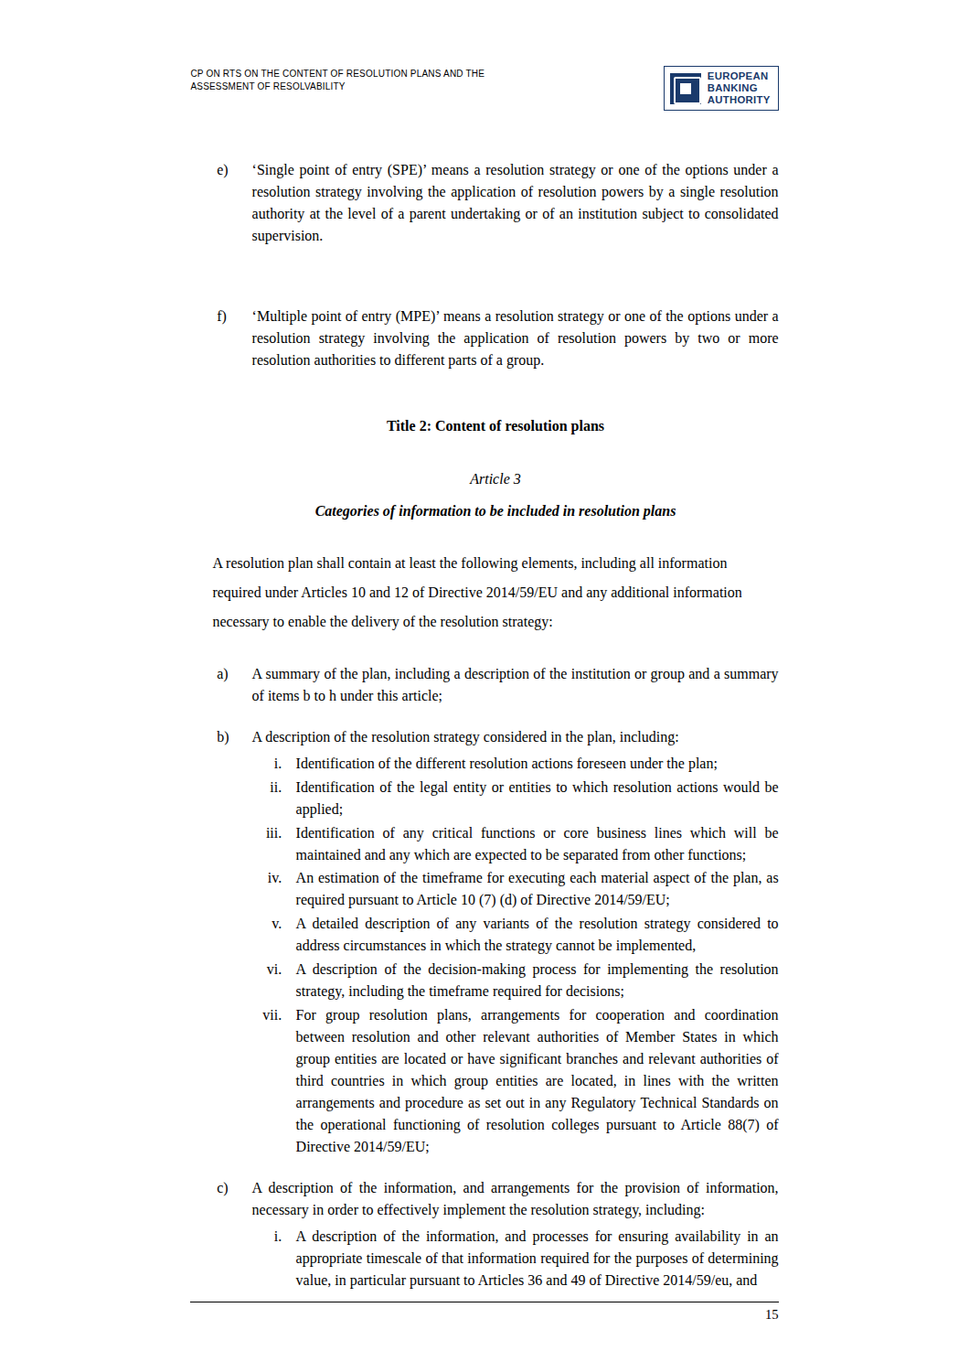CP on RTS on the content of resolution plans and the
assessment of resolvability
EUROPEAN
BANKING
AUTHORITY
‘Single point of entry (SPE)’ means a resolution strategy or one of the options under a resolution strategy involving the application of resolution powers by a single resolution authority at the level of a parent undertaking or of an institution subject to consolidated supervision.
‘Multiple point of entry (MPE)’ means a resolution strategy or one of the options under a resolution strategy involving the application of resolution powers by two or more resolution authorities to different parts of a group.
Title 2: Content of resolution plans
Article 3
Categories of information to be included in resolution plans
A resolution plan shall contain at least the following elements, including all information required under Articles 10 and 12 of Directive 2014/59/EU and any additional information necessary to enable the delivery of the resolution strategy:
A summary of the plan, including a description of the institution or group and a summary of items b to h under this article;
A description of the resolution strategy considered in the plan, including:
Identification of the different resolution actions foreseen under the plan;
Identification of the legal entity or entities to which resolution actions would be applied;
Identification of any critical functions or core business lines which will be maintained and any which are expected to be separated from other functions;
An estimation of the timeframe for executing each material aspect of the plan, as required pursuant to Article 10 (7) (d) of Directive 2014/59/EU;
A detailed description of any variants of the resolution strategy considered to address circumstances in which the strategy cannot be implemented,
A description of the decision-making process for implementing the resolution strategy, including the timeframe required for decisions;
For group resolution plans, arrangements for cooperation and coordination between resolution and other relevant authorities of Member States in which group entities are located or have significant branches and relevant authorities of third countries in which group entities are located, in lines with the written arrangements and procedure as set out in any Regulatory Technical Standards on the operational functioning of resolution colleges pursuant to Article 88(7) of Directive 2014/59/EU;
A description of the information, and arrangements for the provision of information, necessary in order to effectively implement the resolution strategy, including:
A description of the information, and processes for ensuring availability in an appropriate timescale of that information required for the purposes of determining value, in particular pursuant to Articles 36 and 49 of Directive 2014/59/eu, and
15